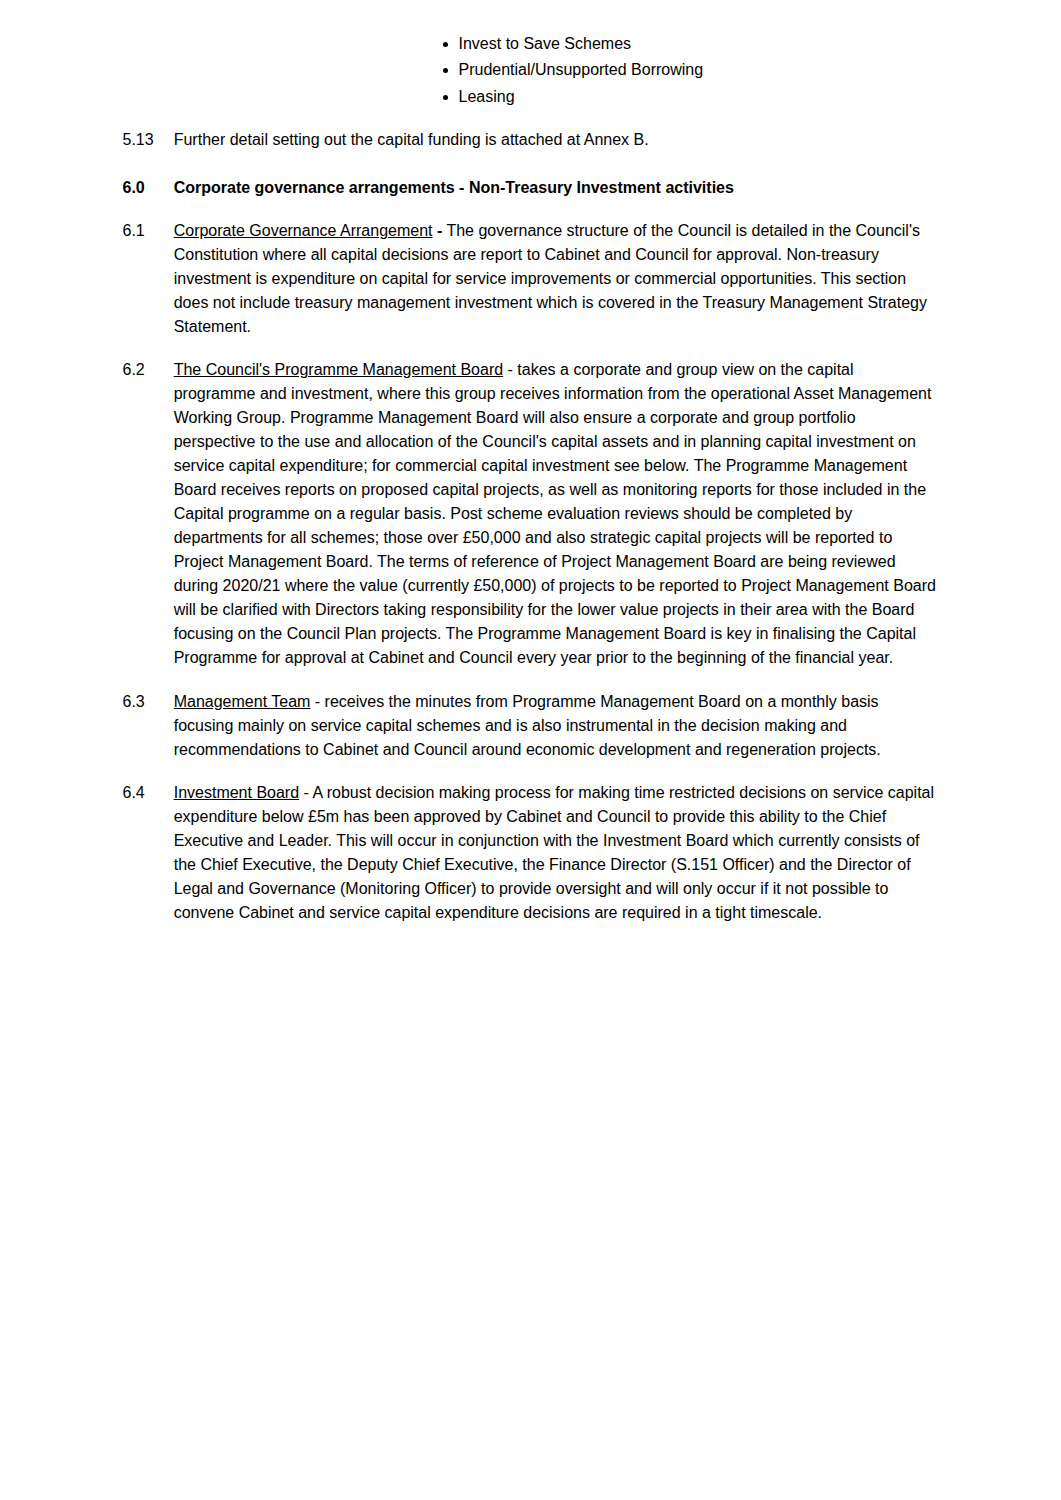Invest to Save Schemes
Prudential/Unsupported Borrowing
Leasing
5.13
Further detail setting out the capital funding is attached at Annex B.
6.0 Corporate governance arrangements - Non-Treasury Investment activities
6.1
Corporate Governance Arrangement - The governance structure of the Council is detailed in the Council's Constitution where all capital decisions are report to Cabinet and Council for approval. Non-treasury investment is expenditure on capital for service improvements or commercial opportunities. This section does not include treasury management investment which is covered in the Treasury Management Strategy Statement.
6.2
The Council's Programme Management Board - takes a corporate and group view on the capital programme and investment, where this group receives information from the operational Asset Management Working Group. Programme Management Board will also ensure a corporate and group portfolio perspective to the use and allocation of the Council's capital assets and in planning capital investment on service capital expenditure; for commercial capital investment see below. The Programme Management Board receives reports on proposed capital projects, as well as monitoring reports for those included in the Capital programme on a regular basis. Post scheme evaluation reviews should be completed by departments for all schemes; those over £50,000 and also strategic capital projects will be reported to Project Management Board. The terms of reference of Project Management Board are being reviewed during 2020/21 where the value (currently £50,000) of projects to be reported to Project Management Board will be clarified with Directors taking responsibility for the lower value projects in their area with the Board focusing on the Council Plan projects. The Programme Management Board is key in finalising the Capital Programme for approval at Cabinet and Council every year prior to the beginning of the financial year.
6.3
Management Team - receives the minutes from Programme Management Board on a monthly basis focusing mainly on service capital schemes and is also instrumental in the decision making and recommendations to Cabinet and Council around economic development and regeneration projects.
6.4
Investment Board - A robust decision making process for making time restricted decisions on service capital expenditure below £5m has been approved by Cabinet and Council to provide this ability to the Chief Executive and Leader. This will occur in conjunction with the Investment Board which currently consists of the Chief Executive, the Deputy Chief Executive, the Finance Director (S.151 Officer) and the Director of Legal and Governance (Monitoring Officer) to provide oversight and will only occur if it not possible to convene Cabinet and service capital expenditure decisions are required in a tight timescale.